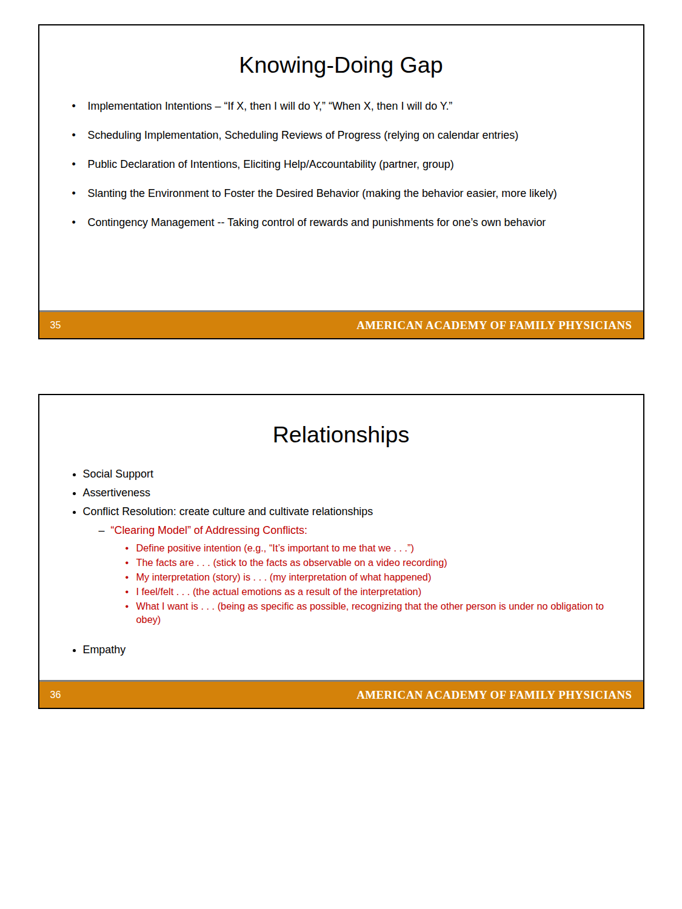Knowing-Doing Gap
Implementation Intentions – “If X, then I will do Y,” “When X, then I will do Y.”
Scheduling Implementation, Scheduling Reviews of Progress (relying on calendar entries)
Public Declaration of Intentions, Eliciting Help/Accountability (partner, group)
Slanting the Environment to Foster the Desired Behavior (making the behavior easier, more likely)
Contingency Management -- Taking control of rewards and punishments for one’s own behavior
35 American Academy of Family Physicians
Relationships
Social Support
Assertiveness
Conflict Resolution: create culture and cultivate relationships
“Clearing Model” of Addressing Conflicts:
Define positive intention (e.g., “It’s important to me that we . . .”)
The facts are . . . (stick to the facts as observable on a video recording)
My interpretation (story) is . . . (my interpretation of what happened)
I feel/felt . . . (the actual emotions as a result of the interpretation)
What I want is . . . (being as specific as possible, recognizing that the other person is under no obligation to obey)
Empathy
36 American Academy of Family Physicians